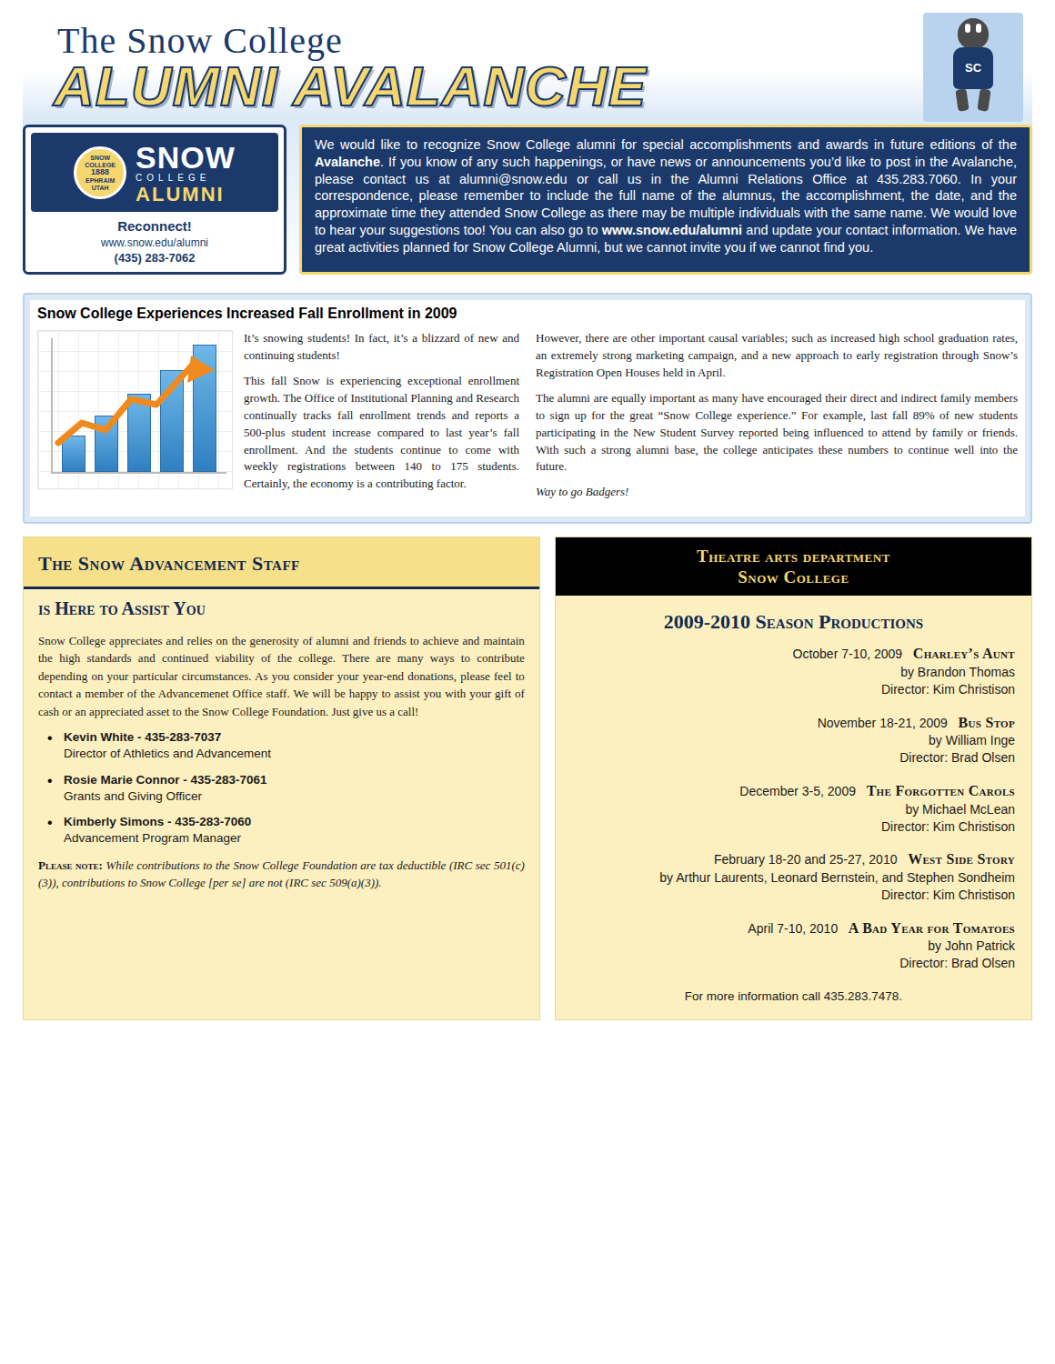SC
The Snow College
ALUMNI AVALANCHE
SNOW COLLEGE 1888 EPHRAIM UTAH
SNOW
COLLEGE
ALUMNI
Reconnect!
www.snow.edu/alumni
(435) 283-7062
We would like to recognize Snow College alumni for special accomplishments and awards in future editions of the Avalanche. If you know of any such happenings, or have news or announcements you’d like to post in the Avalanche, please contact us at alumni@snow.edu or call us in the Alumni Relations Office at 435.283.7060. In your correspondence, please remember to include the full name of the alumnus, the accomplishment, the date, and the approximate time they attended Snow College as there may be multiple individuals with the same name. We would love to hear your suggestions too! You can also go to www.snow.edu/alumni and update your contact information. We have great activities planned for Snow College Alumni, but we cannot invite you if we cannot find you.
Snow College Experiences Increased Fall Enrollment in 2009
It’s snowing students! In fact, it’s a blizzard of new and continuing students!
This fall Snow is experiencing exceptional enrollment growth. The Office of Institutional Planning and Research continually tracks fall enrollment trends and reports a 500-plus student increase compared to last year’s fall enrollment. And the students continue to come with weekly registrations between 140 to 175 students. Certainly, the economy is a contributing factor.
However, there are other important causal variables; such as increased high school graduation rates, an extremely strong marketing campaign, and a new approach to early registration through Snow’s Registration Open Houses held in April.
The alumni are equally important as many have encouraged their direct and indirect family members to sign up for the great “Snow College experience.” For example, last fall 89% of new students participating in the New Student Survey reported being influenced to attend by family or friends. With such a strong alumni base, the college anticipates these numbers to continue well into the future.
Way to go Badgers!
The Snow Advancement Staff
is Here to Assist You
Snow College appreciates and relies on the generosity of alumni and friends to achieve and maintain the high standards and continued viability of the college. There are many ways to contribute depending on your particular circumstances. As you consider your year-end donations, please feel to contact a member of the Advancemenet Office staff. We will be happy to assist you with your gift of cash or an appreciated asset to the Snow College Foundation. Just give us a call!
Kevin White - 435-283-7037 Director of Athletics and Advancement
Rosie Marie Connor - 435-283-7061 Grants and Giving Officer
Kimberly Simons - 435-283-7060 Advancement Program Manager
Please note: While contributions to the Snow College Foundation are tax deductible (IRC sec 501(c)(3)), contributions to Snow College [per se] are not (IRC sec 509(a)(3)).
Theatre arts department
Snow College
2009-2010 Season Productions
October 7-10, 2009 Charley’s Aunt
by Brandon Thomas Director: Kim Christison
November 18-21, 2009 Bus Stop
by William Inge Director: Brad Olsen
December 3-5, 2009 The Forgotten Carols
by Michael McLean Director: Kim Christison
February 18-20 and 25-27, 2010 West Side Story
by Arthur Laurents, Leonard Bernstein, and Stephen Sondheim Director: Kim Christison
April 7-10, 2010 A Bad Year for Tomatoes
by John Patrick Director: Brad Olsen
For more information call 435.283.7478.